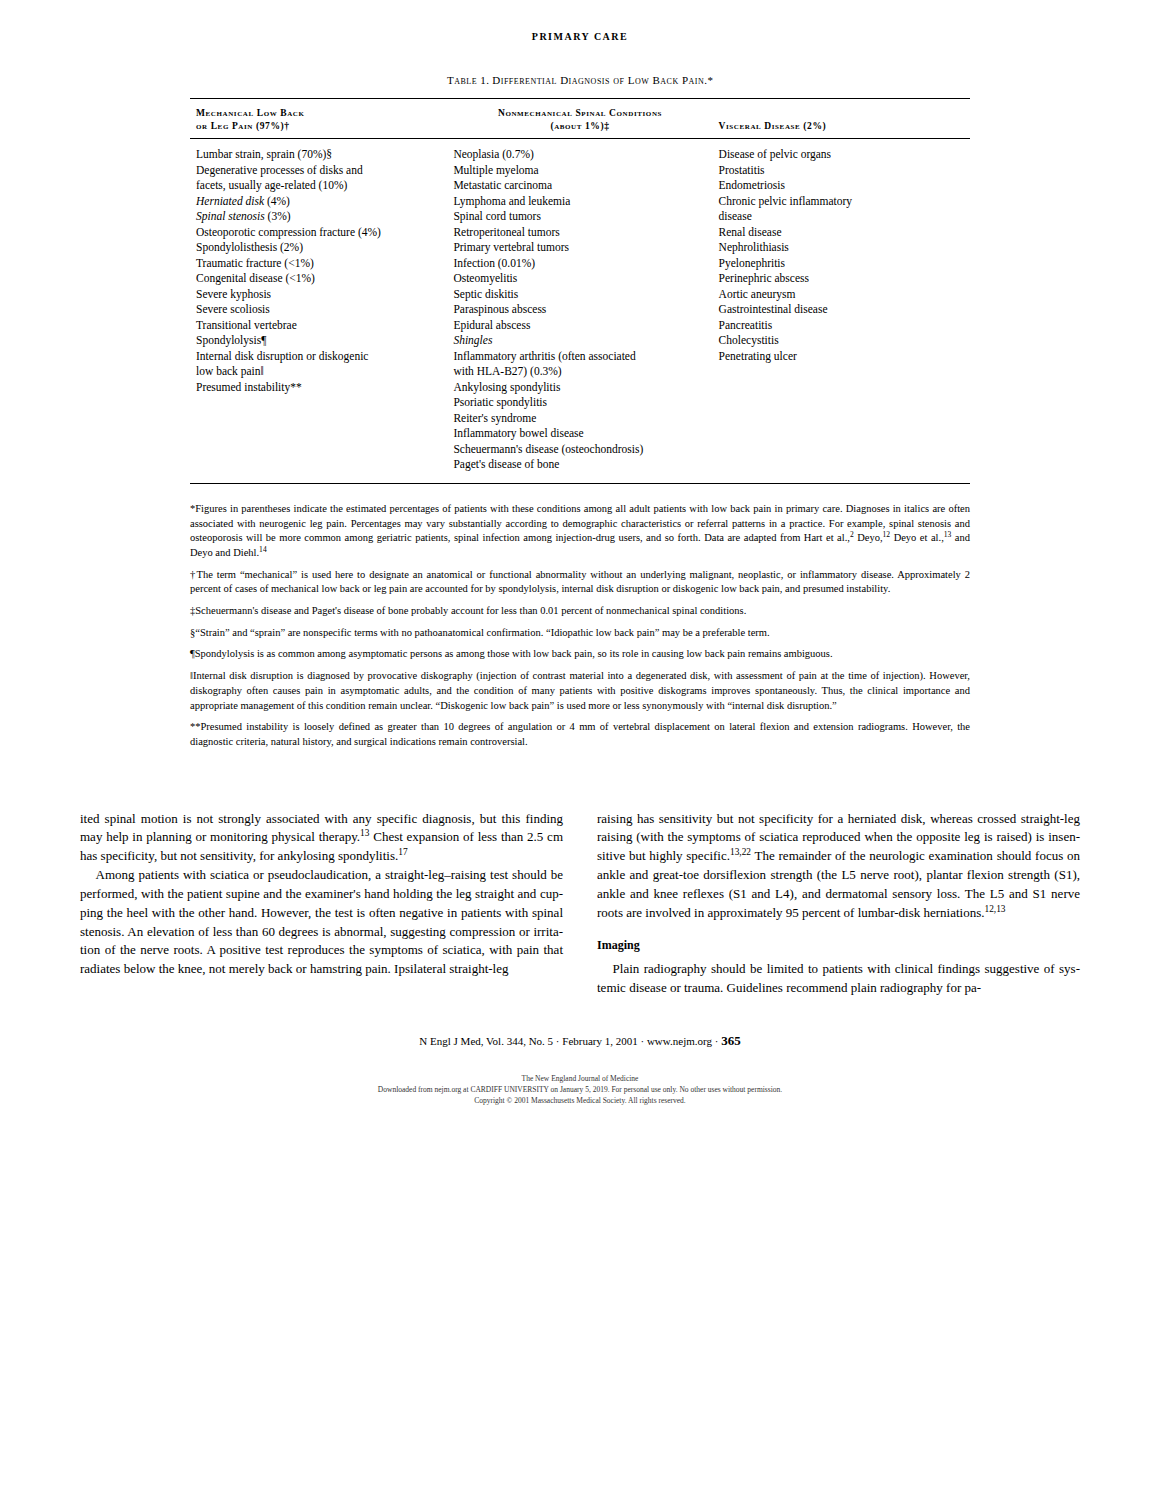PRIMARY CARE
Table 1. Differential Diagnosis of Low Back Pain.*
| Mechanical Low Back or Leg Pain (97%)† | Nonmechanical Spinal Conditions (about 1%)‡ | Visceral Disease (2%) |
| --- | --- | --- |
| Lumbar strain, sprain (70%)§ Degenerative processes of disks and facets, usually age-related (10%) Herniated disk (4%) Spinal stenosis (3%) Osteoporotic compression fracture (4%) Spondylolisthesis (2%) Traumatic fracture (<1%) Congenital disease (<1%) Severe kyphosis Severe scoliosis Transitional vertebrae Spondylolysis¶ Internal disk disruption or diskogenic low back pain‖ Presumed instability** | Neoplasia (0.7%) Multiple myeloma Metastatic carcinoma Lymphoma and leukemia Spinal cord tumors Retroperitoneal tumors Primary vertebral tumors Infection (0.01%) Osteomyelitis Septic diskitis Paraspinous abscess Epidural abscess Shingles Inflammatory arthritis (often associated with HLA-B27) (0.3%) Ankylosing spondylitis Psoriatic spondylitis Reiter's syndrome Inflammatory bowel disease Scheuermann's disease (osteochondrosis) Paget's disease of bone | Disease of pelvic organs Prostatitis Endometriosis Chronic pelvic inflammatory disease Renal disease Nephrolithiasis Pyelonephritis Perinephric abscess Aortic aneurysm Gastrointestinal disease Pancreatitis Cholecystitis Penetrating ulcer |
*Figures in parentheses indicate the estimated percentages of patients with these conditions among all adult patients with low back pain in primary care. Diagnoses in italics are often associated with neurogenic leg pain. Percentages may vary substantially according to demographic characteristics or referral patterns in a practice. For example, spinal stenosis and osteoporosis will be more common among geriatric patients, spinal infection among injection-drug users, and so forth. Data are adapted from Hart et al.,2 Deyo,12 Deyo et al.,13 and Deyo and Diehl.14
†The term “mechanical” is used here to designate an anatomical or functional abnormality without an underlying malignant, neoplastic, or inflammatory disease. Approximately 2 percent of cases of mechanical low back or leg pain are accounted for by spondylolysis, internal disk disruption or diskogenic low back pain, and presumed instability.
‡Scheuermann's disease and Paget's disease of bone probably account for less than 0.01 percent of nonmechanical spinal conditions.
§“Strain” and “sprain” are nonspecific terms with no pathoanatomical confirmation. “Idiopathic low back pain” may be a preferable term.
¶Spondylolysis is as common among asymptomatic persons as among those with low back pain, so its role in causing low back pain remains ambiguous.
‖Internal disk disruption is diagnosed by provocative diskography (injection of contrast material into a degenerated disk, with assessment of pain at the time of injection). However, diskography often causes pain in asymptomatic adults, and the condition of many patients with positive diskograms improves spontaneously. Thus, the clinical importance and appropriate management of this condition remain unclear. “Diskogenic low back pain” is used more or less synonymously with “internal disk disruption.”
**Presumed instability is loosely defined as greater than 10 degrees of angulation or 4 mm of vertebral displacement on lateral flexion and extension radiograms. However, the diagnostic criteria, natural history, and surgical indications remain controversial.
ited spinal motion is not strongly associated with any specific diagnosis, but this finding may help in planning or monitoring physical therapy.13 Chest expansion of less than 2.5 cm has specificity, but not sensitivity, for ankylosing spondylitis.17
Among patients with sciatica or pseudoclaudication, a straight-leg–raising test should be performed, with the patient supine and the examiner's hand holding the leg straight and cupping the heel with the other hand. However, the test is often negative in patients with spinal stenosis. An elevation of less than 60 degrees is abnormal, suggesting compression or irritation of the nerve roots. A positive test reproduces the symptoms of sciatica, with pain that radiates below the knee, not merely back or hamstring pain. Ipsilateral straight-leg
raising has sensitivity but not specificity for a herniated disk, whereas crossed straight-leg raising (with the symptoms of sciatica reproduced when the opposite leg is raised) is insensitive but highly specific.13,22 The remainder of the neurologic examination should focus on ankle and great-toe dorsiflexion strength (the L5 nerve root), plantar flexion strength (S1), ankle and knee reflexes (S1 and L4), and dermatomal sensory loss. The L5 and S1 nerve roots are involved in approximately 95 percent of lumbar-disk herniations.12,13
Imaging
Plain radiography should be limited to patients with clinical findings suggestive of systemic disease or trauma. Guidelines recommend plain radiography for pa-
N Engl J Med, Vol. 344, No. 5 · February 1, 2001 · www.nejm.org · 365
The New England Journal of Medicine
Downloaded from nejm.org at CARDIFF UNIVERSITY on January 5, 2019. For personal use only. No other uses without permission.
Copyright © 2001 Massachusetts Medical Society. All rights reserved.